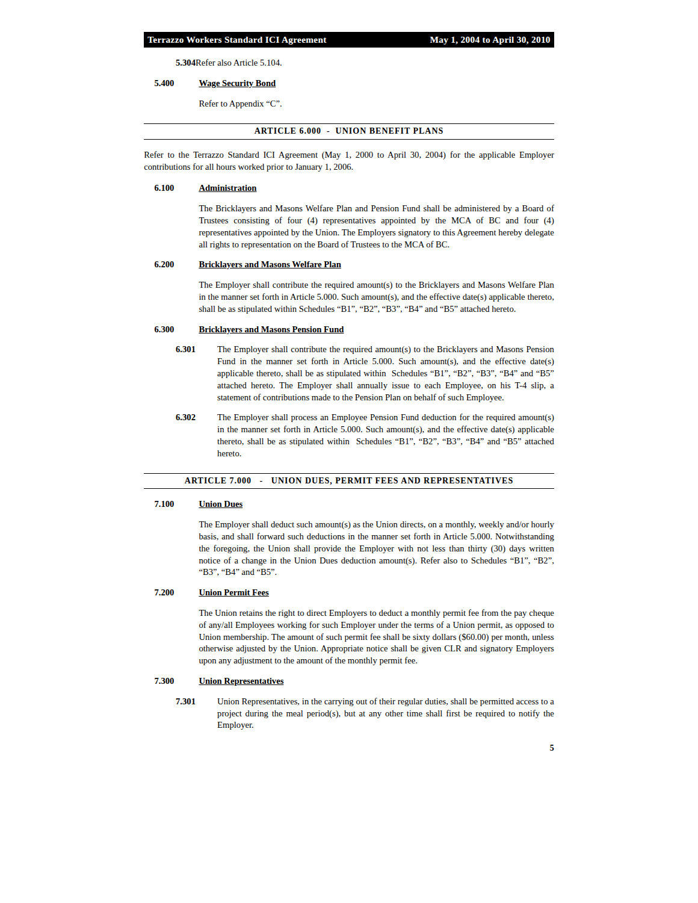Terrazzo Workers Standard ICI Agreement May 1, 2004 to April 30, 2010
5.304
Refer also Article 5.104.
5.400
Wage Security Bond
Refer to Appendix “C”.
ARTICLE 6.000 - UNION BENEFIT PLANS
Refer to the Terrazzo Standard ICI Agreement (May 1, 2000 to April 30, 2004) for the applicable Employer contributions for all hours worked prior to January 1, 2006.
6.100
Administration
The Bricklayers and Masons Welfare Plan and Pension Fund shall be administered by a Board of Trustees consisting of four (4) representatives appointed by the MCA of BC and four (4) representatives appointed by the Union. The Employers signatory to this Agreement hereby delegate all rights to representation on the Board of Trustees to the MCA of BC.
6.200
Bricklayers and Masons Welfare Plan
The Employer shall contribute the required amount(s) to the Bricklayers and Masons Welfare Plan in the manner set forth in Article 5.000. Such amount(s), and the effective date(s) applicable thereto, shall be as stipulated within Schedules “B1”, “B2”, “B3”, “B4” and “B5” attached hereto.
6.300
Bricklayers and Masons Pension Fund
6.301
The Employer shall contribute the required amount(s) to the Bricklayers and Masons Pension Fund in the manner set forth in Article 5.000. Such amount(s), and the effective date(s) applicable thereto, shall be as stipulated within Schedules “B1”, “B2”, “B3”, “B4” and “B5” attached hereto. The Employer shall annually issue to each Employee, on his T-4 slip, a statement of contributions made to the Pension Plan on behalf of such Employee.
6.302
The Employer shall process an Employee Pension Fund deduction for the required amount(s) in the manner set forth in Article 5.000. Such amount(s), and the effective date(s) applicable thereto, shall be as stipulated within Schedules “B1”, “B2”, “B3”, “B4” and “B5” attached hereto.
ARTICLE 7.000 - UNION DUES, PERMIT FEES AND REPRESENTATIVES
7.100
Union Dues
The Employer shall deduct such amount(s) as the Union directs, on a monthly, weekly and/or hourly basis, and shall forward such deductions in the manner set forth in Article 5.000. Notwithstanding the foregoing, the Union shall provide the Employer with not less than thirty (30) days written notice of a change in the Union Dues deduction amount(s). Refer also to Schedules “B1”, “B2”, “B3”, “B4” and “B5”.
7.200
Union Permit Fees
The Union retains the right to direct Employers to deduct a monthly permit fee from the pay cheque of any/all Employees working for such Employer under the terms of a Union permit, as opposed to Union membership. The amount of such permit fee shall be sixty dollars ($60.00) per month, unless otherwise adjusted by the Union. Appropriate notice shall be given CLR and signatory Employers upon any adjustment to the amount of the monthly permit fee.
7.300
Union Representatives
7.301
Union Representatives, in the carrying out of their regular duties, shall be permitted access to a project during the meal period(s), but at any other time shall first be required to notify the Employer.
5